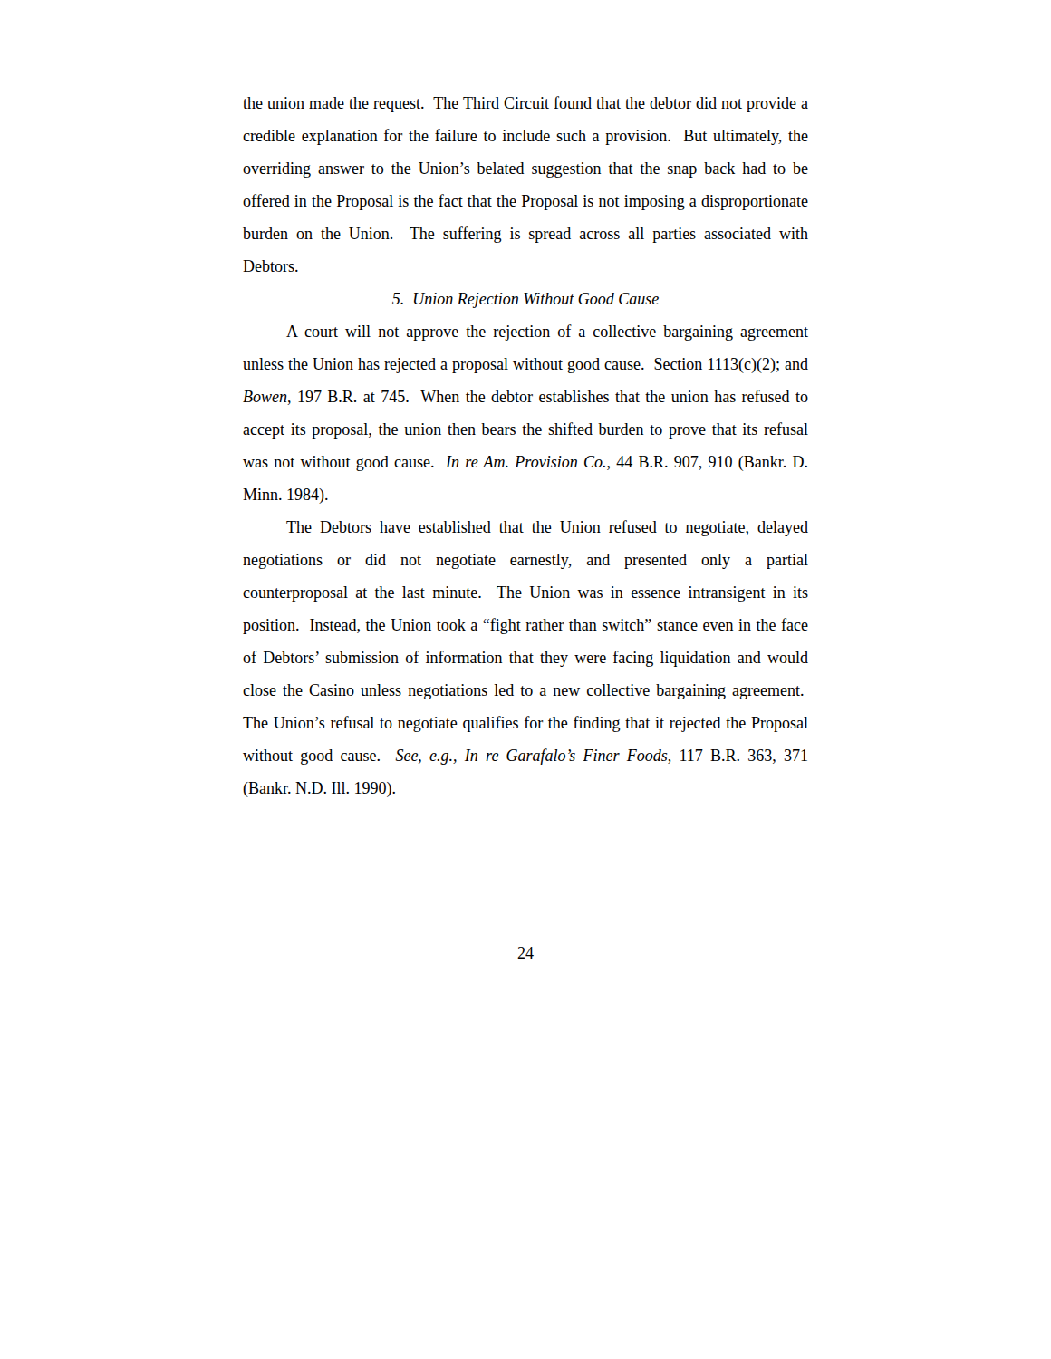the union made the request. The Third Circuit found that the debtor did not provide a credible explanation for the failure to include such a provision. But ultimately, the overriding answer to the Union’s belated suggestion that the snap back had to be offered in the Proposal is the fact that the Proposal is not imposing a disproportionate burden on the Union. The suffering is spread across all parties associated with Debtors.
5. Union Rejection Without Good Cause
A court will not approve the rejection of a collective bargaining agreement unless the Union has rejected a proposal without good cause. Section 1113(c)(2); and Bowen, 197 B.R. at 745. When the debtor establishes that the union has refused to accept its proposal, the union then bears the shifted burden to prove that its refusal was not without good cause. In re Am. Provision Co., 44 B.R. 907, 910 (Bankr. D. Minn. 1984).
The Debtors have established that the Union refused to negotiate, delayed negotiations or did not negotiate earnestly, and presented only a partial counterproposal at the last minute. The Union was in essence intransigent in its position. Instead, the Union took a “fight rather than switch” stance even in the face of Debtors’ submission of information that they were facing liquidation and would close the Casino unless negotiations led to a new collective bargaining agreement. The Union’s refusal to negotiate qualifies for the finding that it rejected the Proposal without good cause. See, e.g., In re Garafalo’s Finer Foods, 117 B.R. 363, 371 (Bankr. N.D. Ill. 1990).
24